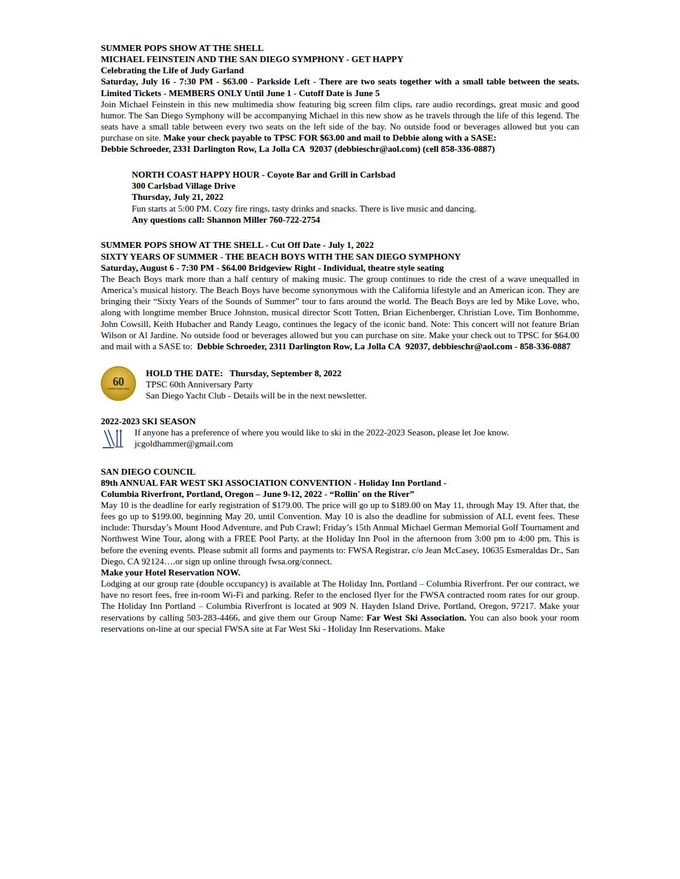SUMMER POPS SHOW AT THE SHELL
MICHAEL FEINSTEIN AND THE SAN DIEGO SYMPHONY - GET HAPPY
Celebrating the Life of Judy Garland
Saturday, July 16 - 7:30 PM - $63.00 - Parkside Left - There are two seats together with a small table between the seats. Limited Tickets - MEMBERS ONLY Until June 1 - Cutoff Date is June 5
Join Michael Feinstein in this new multimedia show featuring big screen film clips, rare audio recordings, great music and good humor. The San Diego Symphony will be accompanying Michael in this new show as he travels through the life of this legend. The seats have a small table between every two seats on the left side of the bay. No outside food or beverages allowed but you can purchase on site. Make your check payable to TPSC FOR $63.00 and mail to Debbie along with a SASE:
Debbie Schroeder, 2331 Darlington Row, La Jolla CA 92037 (debbieschr@aol.com) (cell 858-336-0887)
NORTH COAST HAPPY HOUR - Coyote Bar and Grill in Carlsbad
300 Carlsbad Village Drive
Thursday, July 21, 2022
Fun starts at 5:00 PM. Cozy fire rings, tasty drinks and snacks. There is live music and dancing.
Any questions call: Shannon Miller 760-722-2754
SUMMER POPS SHOW AT THE SHELL - Cut Off Date - July 1, 2022
SIXTY YEARS OF SUMMER - THE BEACH BOYS WITH THE SAN DIEGO SYMPHONY
Saturday, August 6 - 7:30 PM - $64.00 Bridgeview Right - Individual, theatre style seating
The Beach Boys mark more than a half century of making music. The group continues to ride the crest of a wave unequalled in America’s musical history. The Beach Boys have become synonymous with the California lifestyle and an American icon. They are bringing their “Sixty Years of the Sounds of Summer” tour to fans around the world. The Beach Boys are led by Mike Love, who, along with longtime member Bruce Johnston, musical director Scott Totten, Brian Eichenberger, Christian Love, Tim Bonhomme, John Cowsill, Keith Hubacher and Randy Leago, continues the legacy of the iconic band. Note: This concert will not feature Brian Wilson or Al Jardine. No outside food or beverages allowed but you can purchase on site. Make your check out to TPSC for $64.00 and mail with a SASE to: Debbie Schroeder, 2311 Darlington Row, La Jolla CA 92037, debbieschr@aol.com - 858-336-0887
60 ANNIVERSARY
HOLD THE DATE: Thursday, September 8, 2022
TPSC 60th Anniversary Party
San Diego Yacht Club - Details will be in the next newsletter.
2022-2023 SKI SEASON
If anyone has a preference of where you would like to ski in the 2022-2023 Season, please let Joe know.
jcgoldhammer@gmail.com
SAN DIEGO COUNCIL
89th ANNUAL FAR WEST SKI ASSOCIATION CONVENTION - Holiday Inn Portland -
Columbia Riverfront, Portland, Oregon – June 9-12, 2022 - “Rollin' on the River”
May 10 is the deadline for early registration of $179.00. The price will go up to $189.00 on May 11, through May 19. After that, the fees go up to $199.00, beginning May 20, until Convention. May 10 is also the deadline for submission of ALL event fees. These include: Thursday’s Mount Hood Adventure, and Pub Crawl; Friday’s 15th Annual Michael German Memorial Golf Tournament and Northwest Wine Tour, along with a FREE Pool Party, at the Holiday Inn Pool in the afternoon from 3:00 pm to 4:00 pm, This is before the evening events. Please submit all forms and payments to: FWSA Registrar, c/o Jean McCasey, 10635 Esmeraldas Dr., San Diego, CA 92124….or sign up online through fwsa.org/connect.
Make your Hotel Reservation NOW.
Lodging at our group rate (double occupancy) is available at The Holiday Inn, Portland – Columbia Riverfront. Per our contract, we have no resort fees, free in-room Wi-Fi and parking. Refer to the enclosed flyer for the FWSA contracted room rates for our group. The Holiday Inn Portland – Columbia Riverfront is located at 909 N. Hayden Island Drive, Portland, Oregon, 97217. Make your reservations by calling 503-283-4466, and give them our Group Name: Far West Ski Association. You can also book your room reservations on-line at our special FWSA site at Far West Ski - Holiday Inn Reservations. Make